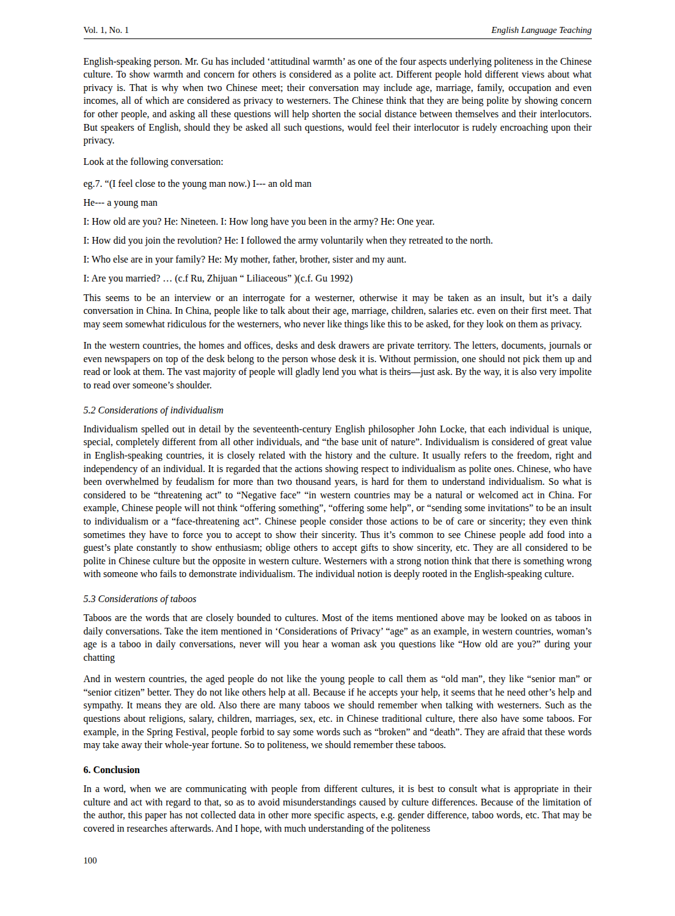Vol. 1, No. 1 English Language Teaching
English-speaking person. Mr. Gu has included ‘attitudinal warmth’ as one of the four aspects underlying politeness in the Chinese culture. To show warmth and concern for others is considered as a polite act. Different people hold different views about what privacy is. That is why when two Chinese meet; their conversation may include age, marriage, family, occupation and even incomes, all of which are considered as privacy to westerners. The Chinese think that they are being polite by showing concern for other people, and asking all these questions will help shorten the social distance between themselves and their interlocutors. But speakers of English, should they be asked all such questions, would feel their interlocutor is rudely encroaching upon their privacy.
Look at the following conversation:
eg.7. “(I feel close to the young man now.) I--- an old man
He--- a young man
I: How old are you? He: Nineteen. I: How long have you been in the army? He: One year.
I: How did you join the revolution? He: I followed the army voluntarily when they retreated to the north.
I: Who else are in your family? He: My mother, father, brother, sister and my aunt.
I: Are you married? … (c.f Ru, Zhijuan “ Liliaceous” )(c.f. Gu 1992)
This seems to be an interview or an interrogate for a westerner, otherwise it may be taken as an insult, but it’s a daily conversation in China. In China, people like to talk about their age, marriage, children, salaries etc. even on their first meet. That may seem somewhat ridiculous for the westerners, who never like things like this to be asked, for they look on them as privacy.
In the western countries, the homes and offices, desks and desk drawers are private territory. The letters, documents, journals or even newspapers on top of the desk belong to the person whose desk it is. Without permission, one should not pick them up and read or look at them. The vast majority of people will gladly lend you what is theirs—just ask. By the way, it is also very impolite to read over someone’s shoulder.
5.2 Considerations of individualism
Individualism spelled out in detail by the seventeenth-century English philosopher John Locke, that each individual is unique, special, completely different from all other individuals, and “the base unit of nature”. Individualism is considered of great value in English-speaking countries, it is closely related with the history and the culture. It usually refers to the freedom, right and independency of an individual. It is regarded that the actions showing respect to individualism as polite ones. Chinese, who have been overwhelmed by feudalism for more than two thousand years, is hard for them to understand individualism. So what is considered to be “threatening act” to “Negative face” “in western countries may be a natural or welcomed act in China. For example, Chinese people will not think “offering something”, “offering some help”, or “sending some invitations” to be an insult to individualism or a “face-threatening act”. Chinese people consider those actions to be of care or sincerity; they even think sometimes they have to force you to accept to show their sincerity. Thus it’s common to see Chinese people add food into a guest’s plate constantly to show enthusiasm; oblige others to accept gifts to show sincerity, etc. They are all considered to be polite in Chinese culture but the opposite in western culture. Westerners with a strong notion think that there is something wrong with someone who fails to demonstrate individualism. The individual notion is deeply rooted in the English-speaking culture.
5.3 Considerations of taboos
Taboos are the words that are closely bounded to cultures. Most of the items mentioned above may be looked on as taboos in daily conversations. Take the item mentioned in ‘Considerations of Privacy’ “age” as an example, in western countries, woman’s age is a taboo in daily conversations, never will you hear a woman ask you questions like “How old are you?” during your chatting
And in western countries, the aged people do not like the young people to call them as “old man”, they like “senior man” or “senior citizen” better. They do not like others help at all. Because if he accepts your help, it seems that he need other’s help and sympathy. It means they are old. Also there are many taboos we should remember when talking with westerners. Such as the questions about religions, salary, children, marriages, sex, etc. in Chinese traditional culture, there also have some taboos. For example, in the Spring Festival, people forbid to say some words such as “broken” and “death”. They are afraid that these words may take away their whole-year fortune. So to politeness, we should remember these taboos.
6. Conclusion
In a word, when we are communicating with people from different cultures, it is best to consult what is appropriate in their culture and act with regard to that, so as to avoid misunderstandings caused by culture differences. Because of the limitation of the author, this paper has not collected data in other more specific aspects, e.g. gender difference, taboo words, etc. That may be covered in researches afterwards. And I hope, with much understanding of the politeness
100